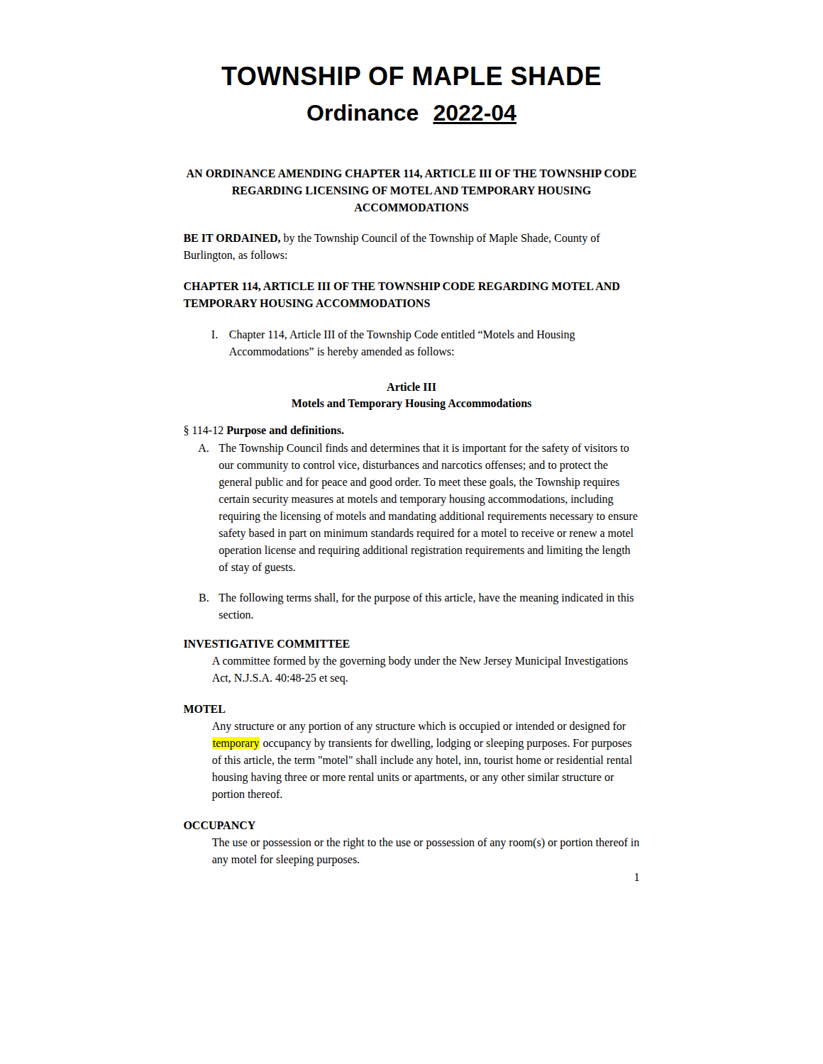TOWNSHIP OF MAPLE SHADE
Ordinance 2022-04
An Ordinance Amending Chapter 114, Article III of the Township Code Regarding Licensing of Motel and Temporary Housing Accommodations
BE IT ORDAINED, by the Township Council of the Township of Maple Shade, County of Burlington, as follows:
CHAPTER 114, ARTICLE III OF THE TOWNSHIP CODE REGARDING MOTEL AND TEMPORARY HOUSING ACCOMMODATIONS
Chapter 114, Article III of the Township Code entitled “Motels and Housing Accommodations” is hereby amended as follows:
Article III
Motels and Temporary Housing Accommodations
§ 114-12 Purpose and definitions.
The Township Council finds and determines that it is important for the safety of visitors to our community to control vice, disturbances and narcotics offenses; and to protect the general public and for peace and good order. To meet these goals, the Township requires certain security measures at motels and temporary housing accommodations, including requiring the licensing of motels and mandating additional requirements necessary to ensure safety based in part on minimum standards required for a motel to receive or renew a motel operation license and requiring additional registration requirements and limiting the length of stay of guests.
The following terms shall, for the purpose of this article, have the meaning indicated in this section.
INVESTIGATIVE COMMITTEE
A committee formed by the governing body under the New Jersey Municipal Investigations Act, N.J.S.A. 40:48-25 et seq.
MOTEL
Any structure or any portion of any structure which is occupied or intended or designed for temporary occupancy by transients for dwelling, lodging or sleeping purposes. For purposes of this article, the term "motel" shall include any hotel, inn, tourist home or residential rental housing having three or more rental units or apartments, or any other similar structure or portion thereof.
OCCUPANCY
The use or possession or the right to the use or possession of any room(s) or portion thereof in any motel for sleeping purposes.
1